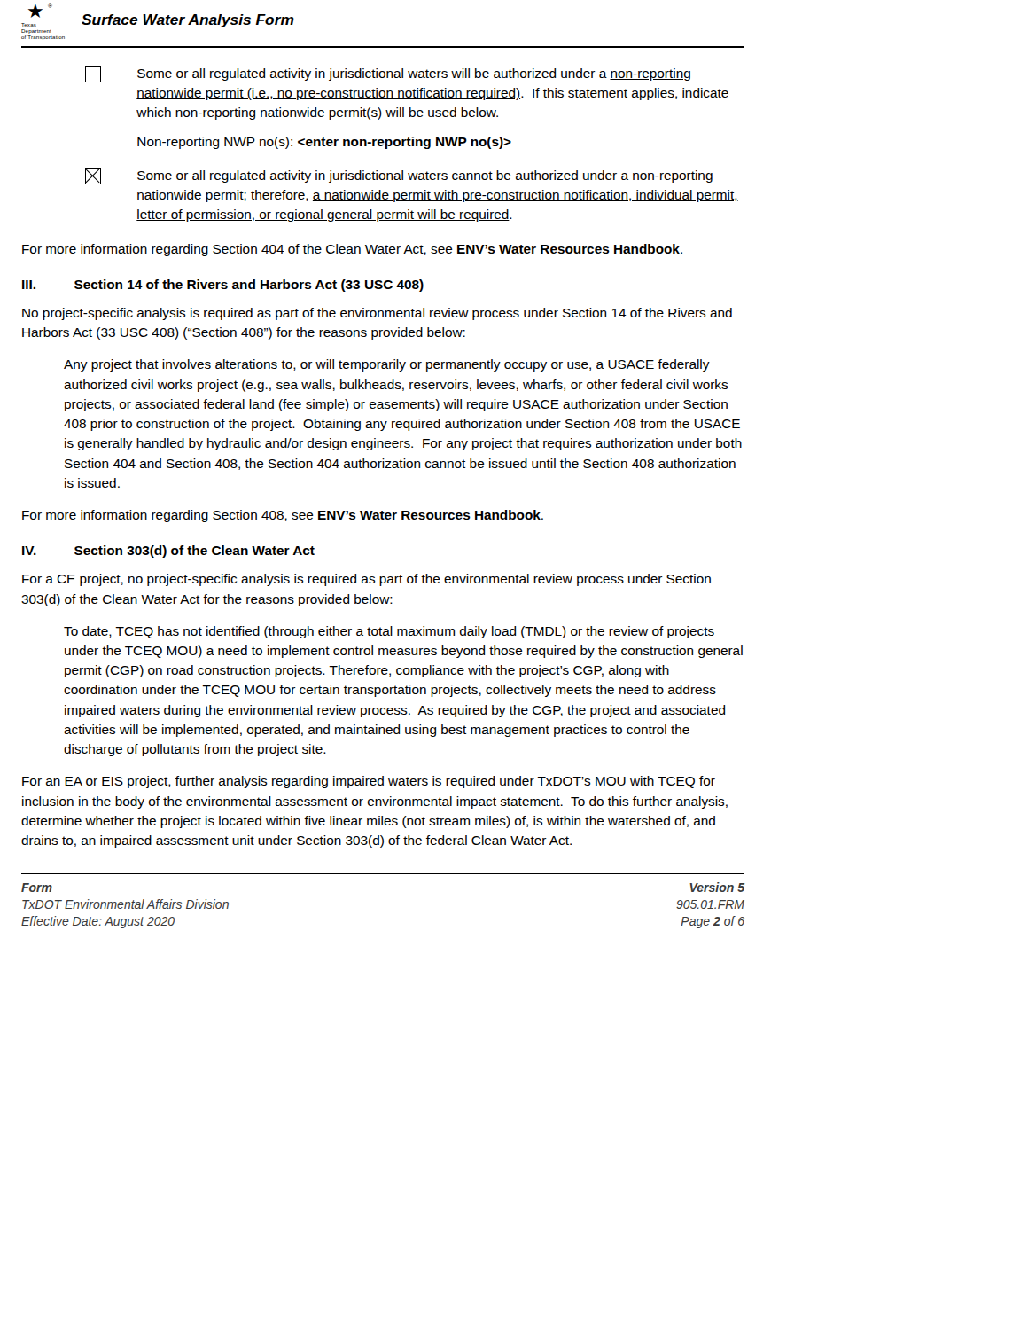★ ® Texas
Department
of Transportation
Surface Water Analysis Form
Some or all regulated activity in jurisdictional waters will be authorized under a non-reporting nationwide permit (i.e., no pre-construction notification required). If this statement applies, indicate which non-reporting nationwide permit(s) will be used below.
Non-reporting NWP no(s): <enter non-reporting NWP no(s)>
Some or all regulated activity in jurisdictional waters cannot be authorized under a non-reporting nationwide permit; therefore, a nationwide permit with pre-construction notification, individual permit, letter of permission, or regional general permit will be required.
For more information regarding Section 404 of the Clean Water Act, see ENV’s Water Resources Handbook.
III. Section 14 of the Rivers and Harbors Act (33 USC 408)
No project-specific analysis is required as part of the environmental review process under Section 14 of the Rivers and Harbors Act (33 USC 408) (“Section 408”) for the reasons provided below:
Any project that involves alterations to, or will temporarily or permanently occupy or use, a USACE federally authorized civil works project (e.g., sea walls, bulkheads, reservoirs, levees, wharfs, or other federal civil works projects, or associated federal land (fee simple) or easements) will require USACE authorization under Section 408 prior to construction of the project. Obtaining any required authorization under Section 408 from the USACE is generally handled by hydraulic and/or design engineers. For any project that requires authorization under both Section 404 and Section 408, the Section 404 authorization cannot be issued until the Section 408 authorization is issued.
For more information regarding Section 408, see ENV’s Water Resources Handbook.
IV. Section 303(d) of the Clean Water Act
For a CE project, no project-specific analysis is required as part of the environmental review process under Section 303(d) of the Clean Water Act for the reasons provided below:
To date, TCEQ has not identified (through either a total maximum daily load (TMDL) or the review of projects under the TCEQ MOU) a need to implement control measures beyond those required by the construction general permit (CGP) on road construction projects. Therefore, compliance with the project’s CGP, along with coordination under the TCEQ MOU for certain transportation projects, collectively meets the need to address impaired waters during the environmental review process. As required by the CGP, the project and associated activities will be implemented, operated, and maintained using best management practices to control the discharge of pollutants from the project site.
For an EA or EIS project, further analysis regarding impaired waters is required under TxDOT’s MOU with TCEQ for inclusion in the body of the environmental assessment or environmental impact statement. To do this further analysis, determine whether the project is located within five linear miles (not stream miles) of, is within the watershed of, and drains to, an impaired assessment unit under Section 303(d) of the federal Clean Water Act.
Form
TxDOT Environmental Affairs Division
Effective Date: August 2020
Version 5
905.01.FRM
Page 2 of 6